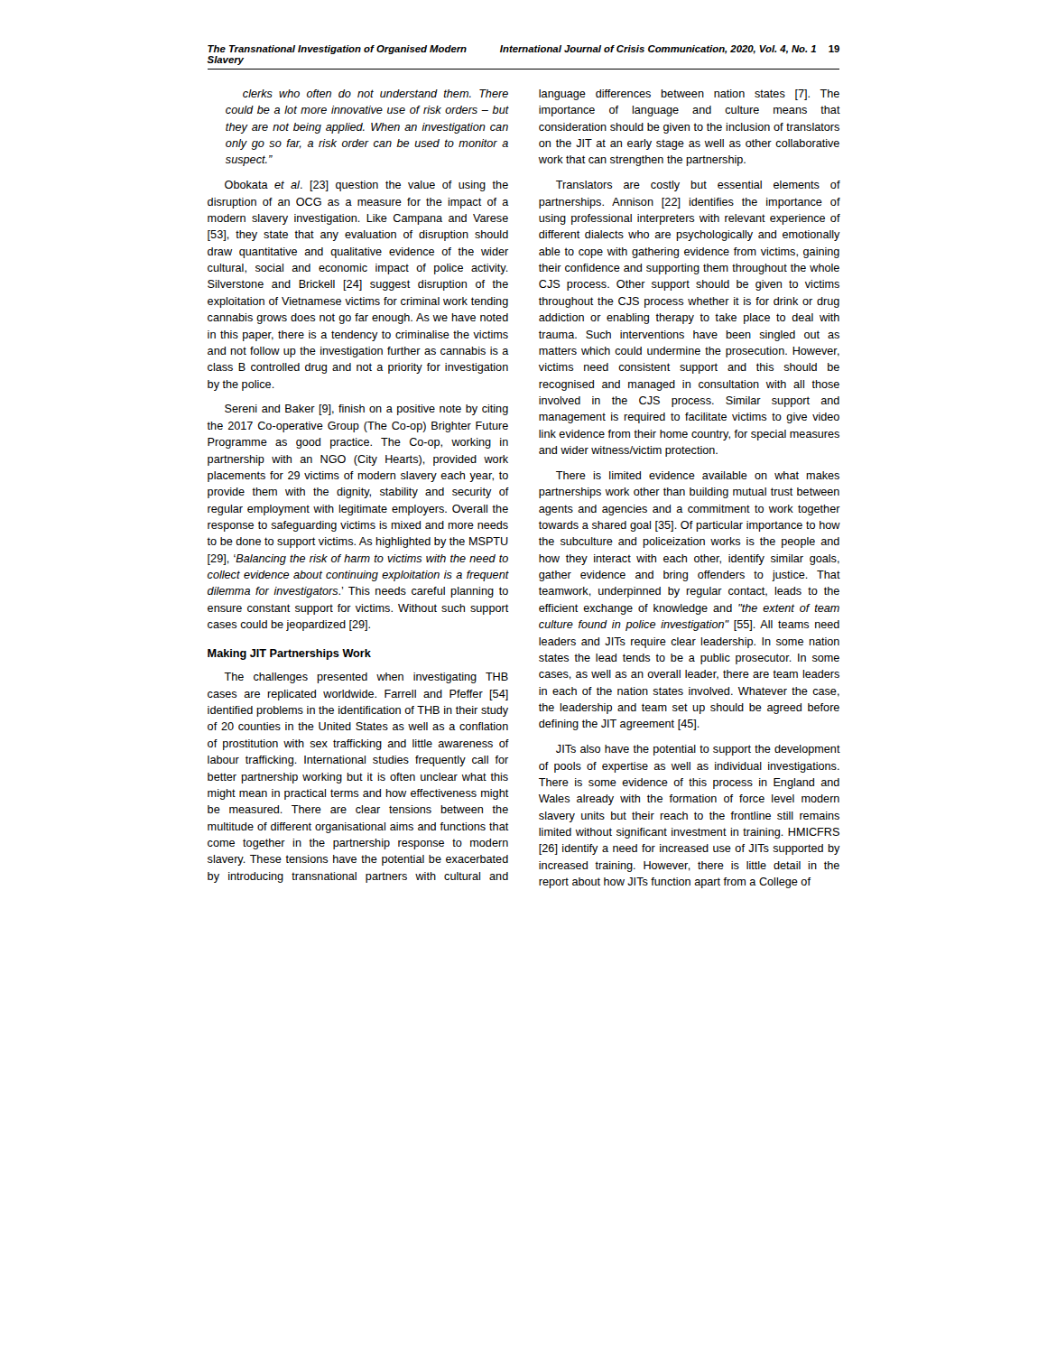The Transnational Investigation of Organised Modern Slavery International Journal of Crisis Communication, 2020, Vol. 4, No. 1 19
clerks who often do not understand them. There could be a lot more innovative use of risk orders – but they are not being applied. When an investigation can only go so far, a risk order can be used to monitor a suspect.”
Obokata et al. [23] question the value of using the disruption of an OCG as a measure for the impact of a modern slavery investigation. Like Campana and Varese [53], they state that any evaluation of disruption should draw quantitative and qualitative evidence of the wider cultural, social and economic impact of police activity. Silverstone and Brickell [24] suggest disruption of the exploitation of Vietnamese victims for criminal work tending cannabis grows does not go far enough. As we have noted in this paper, there is a tendency to criminalise the victims and not follow up the investigation further as cannabis is a class B controlled drug and not a priority for investigation by the police.
Sereni and Baker [9], finish on a positive note by citing the 2017 Co-operative Group (The Co-op) Brighter Future Programme as good practice. The Co-op, working in partnership with an NGO (City Hearts), provided work placements for 29 victims of modern slavery each year, to provide them with the dignity, stability and security of regular employment with legitimate employers. Overall the response to safeguarding victims is mixed and more needs to be done to support victims. As highlighted by the MSPTU [29], ‘Balancing the risk of harm to victims with the need to collect evidence about continuing exploitation is a frequent dilemma for investigators.’ This needs careful planning to ensure constant support for victims. Without such support cases could be jeopardized [29].
Making JIT Partnerships Work
The challenges presented when investigating THB cases are replicated worldwide. Farrell and Pfeffer [54] identified problems in the identification of THB in their study of 20 counties in the United States as well as a conflation of prostitution with sex trafficking and little awareness of labour trafficking. International studies frequently call for better partnership working but it is often unclear what this might mean in practical terms and how effectiveness might be measured. There are clear tensions between the multitude of different organisational aims and functions that come together in the partnership response to modern slavery. These tensions have the potential be exacerbated by introducing transnational partners with cultural and language differences between nation states [7]. The importance of language and culture means that consideration should be given to the inclusion of translators on the JIT at an early stage as well as other collaborative work that can strengthen the partnership.
Translators are costly but essential elements of partnerships. Annison [22] identifies the importance of using professional interpreters with relevant experience of different dialects who are psychologically and emotionally able to cope with gathering evidence from victims, gaining their confidence and supporting them throughout the whole CJS process. Other support should be given to victims throughout the CJS process whether it is for drink or drug addiction or enabling therapy to take place to deal with trauma. Such interventions have been singled out as matters which could undermine the prosecution. However, victims need consistent support and this should be recognised and managed in consultation with all those involved in the CJS process. Similar support and management is required to facilitate victims to give video link evidence from their home country, for special measures and wider witness/victim protection.
There is limited evidence available on what makes partnerships work other than building mutual trust between agents and agencies and a commitment to work together towards a shared goal [35]. Of particular importance to how the subculture and policeization works is the people and how they interact with each other, identify similar goals, gather evidence and bring offenders to justice. That teamwork, underpinned by regular contact, leads to the efficient exchange of knowledge and "the extent of team culture found in police investigation" [55]. All teams need leaders and JITs require clear leadership. In some nation states the lead tends to be a public prosecutor. In some cases, as well as an overall leader, there are team leaders in each of the nation states involved. Whatever the case, the leadership and team set up should be agreed before defining the JIT agreement [45].
JITs also have the potential to support the development of pools of expertise as well as individual investigations. There is some evidence of this process in England and Wales already with the formation of force level modern slavery units but their reach to the frontline still remains limited without significant investment in training. HMICFRS [26] identify a need for increased use of JITs supported by increased training. However, there is little detail in the report about how JITs function apart from a College of